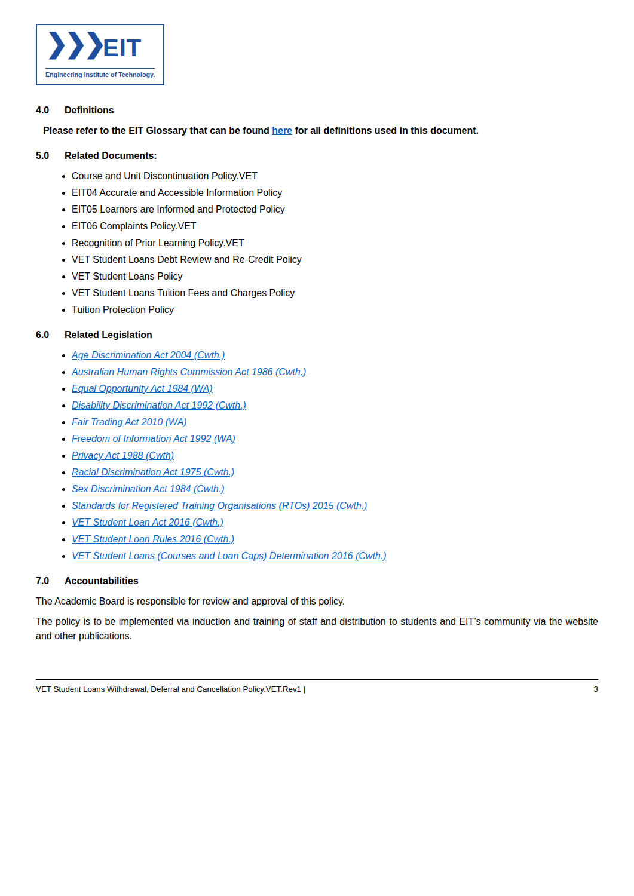❯❯❯EIT
Engineering Institute of Technology.
4.0 Definitions
Please refer to the EIT Glossary that can be found here for all definitions used in this document.
5.0 Related Documents:
Course and Unit Discontinuation Policy.VET
EIT04 Accurate and Accessible Information Policy
EIT05 Learners are Informed and Protected Policy
EIT06 Complaints Policy.VET
Recognition of Prior Learning Policy.VET
VET Student Loans Debt Review and Re-Credit Policy
VET Student Loans Policy
VET Student Loans Tuition Fees and Charges Policy
Tuition Protection Policy
6.0 Related Legislation
Age Discrimination Act 2004 (Cwth.)
Australian Human Rights Commission Act 1986 (Cwth.)
Equal Opportunity Act 1984 (WA)
Disability Discrimination Act 1992 (Cwth.)
Fair Trading Act 2010 (WA)
Freedom of Information Act 1992 (WA)
Privacy Act 1988 (Cwth)
Racial Discrimination Act 1975 (Cwth.)
Sex Discrimination Act 1984 (Cwth.)
Standards for Registered Training Organisations (RTOs) 2015 (Cwth.)
VET Student Loan Act 2016 (Cwth.)
VET Student Loan Rules 2016 (Cwth.)
VET Student Loans (Courses and Loan Caps) Determination 2016 (Cwth.)
7.0 Accountabilities
The Academic Board is responsible for review and approval of this policy.
The policy is to be implemented via induction and training of staff and distribution to students and EIT’s community via the website and other publications.
VET Student Loans Withdrawal, Deferral and Cancellation Policy.VET.Rev1 | 3